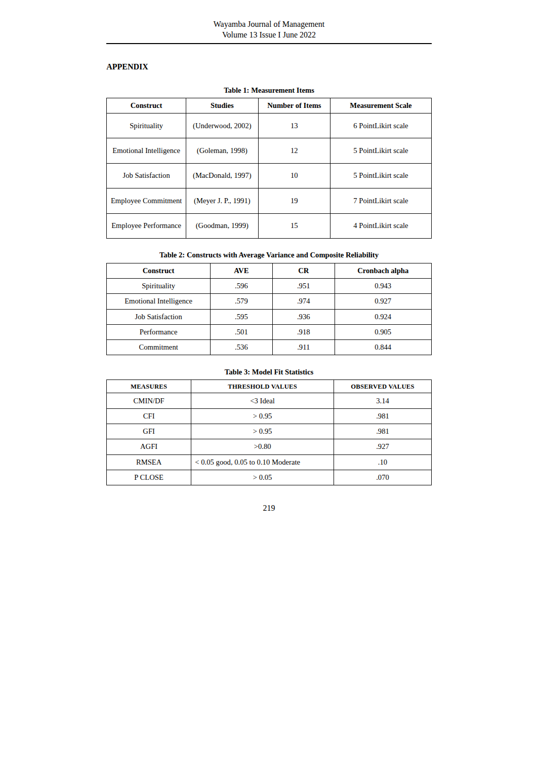Wayamba Journal of Management Volume 13 Issue I June 2022
APPENDIX
Table 1: Measurement Items
| Construct | Studies | Number of Items | Measurement Scale |
| --- | --- | --- | --- |
| Spirituality | (Underwood, 2002) | 13 | 6 PointLikirt scale |
| Emotional Intelligence | (Goleman, 1998) | 12 | 5 PointLikirt scale |
| Job Satisfaction | (MacDonald, 1997) | 10 | 5 PointLikirt scale |
| Employee Commitment | (Meyer J. P., 1991) | 19 | 7 PointLikirt scale |
| Employee Performance | (Goodman, 1999) | 15 | 4 PointLikirt scale |
Table 2: Constructs with Average Variance and Composite Reliability
| Construct | AVE | CR | Cronbach alpha |
| --- | --- | --- | --- |
| Spirituality | .596 | .951 | 0.943 |
| Emotional Intelligence | .579 | .974 | 0.927 |
| Job Satisfaction | .595 | .936 | 0.924 |
| Performance | .501 | .918 | 0.905 |
| Commitment | .536 | .911 | 0.844 |
Table 3: Model Fit Statistics
| Measures | Threshold Values | Observed Values |
| --- | --- | --- |
| CMIN/DF | <3 Ideal | 3.14 |
| CFI | > 0.95 | .981 |
| GFI | > 0.95 | .981 |
| AGFI | >0.80 | .927 |
| RMSEA | < 0.05 good, 0.05 to 0.10 Moderate | .10 |
| P CLOSE | > 0.05 | .070 |
219